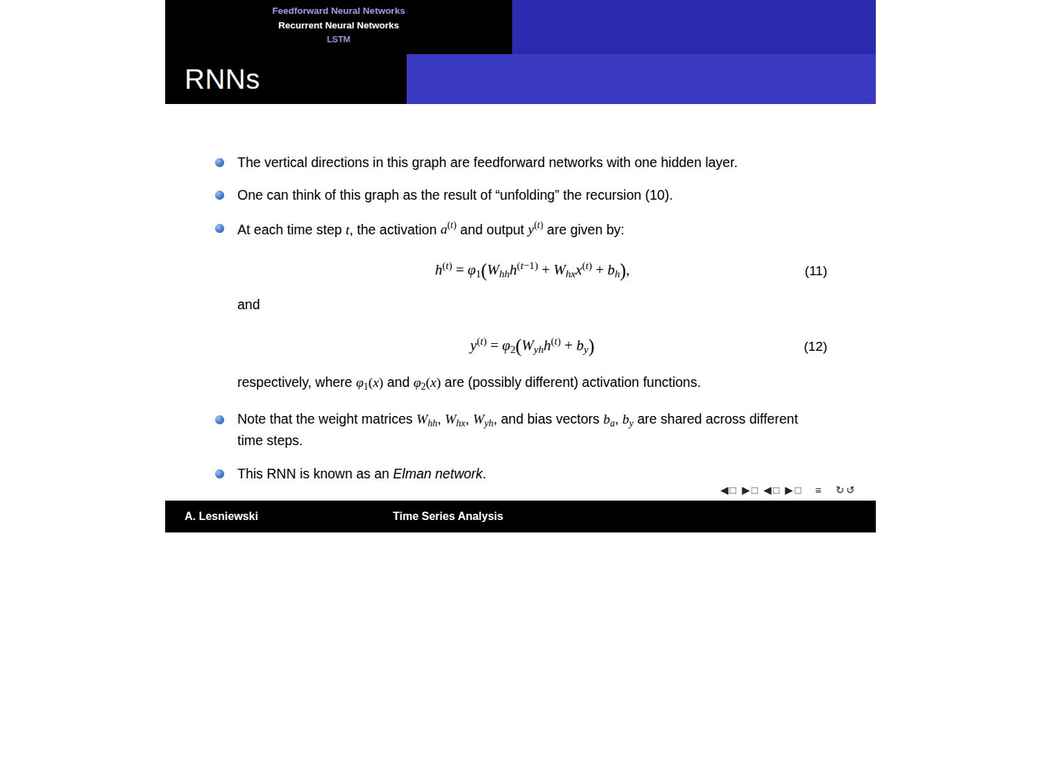Feedforward Neural Networks
Recurrent Neural Networks
LSTM
RNNs
The vertical directions in this graph are feedforward networks with one hidden layer.
One can think of this graph as the result of “unfolding” the recursion (10).
At each time step t, the activation a(t) and output y(t) are given by:
h(t) = φ 1(Whh h(t−1) + Whx x(t) + bh), (11)
and
y(t) = φ 2(Wyh h(t) + by) (12)
respectively, where φ 1(x) and φ 2(x) are (possibly different) activation functions.
Note that the weight matrices Whh, Whx, Wyh, and bias vectors ba, by are shared across different time steps.
This RNN is known as an Elman network.
◀□ ▶□ ◀□ ▶□ ≡ ↻↺
A. Lesniewski
Time Series Analysis